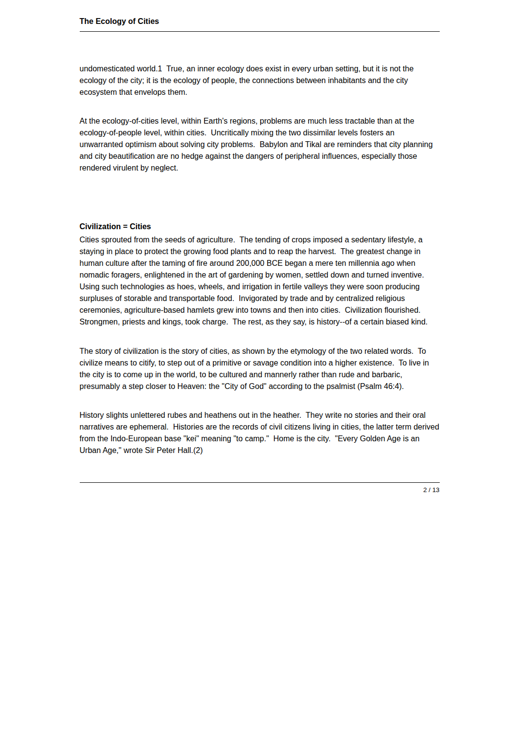The Ecology of Cities
undomesticated world.1 True, an inner ecology does exist in every urban setting, but it is not the ecology of the city; it is the ecology of people, the connections between inhabitants and the city ecosystem that envelops them.
At the ecology-of-cities level, within Earth's regions, problems are much less tractable than at the ecology-of-people level, within cities. Uncritically mixing the two dissimilar levels fosters an unwarranted optimism about solving city problems. Babylon and Tikal are reminders that city planning and city beautification are no hedge against the dangers of peripheral influences, especially those rendered virulent by neglect.
Civilization = Cities
Cities sprouted from the seeds of agriculture. The tending of crops imposed a sedentary lifestyle, a staying in place to protect the growing food plants and to reap the harvest. The greatest change in human culture after the taming of fire around 200,000 BCE began a mere ten millennia ago when nomadic foragers, enlightened in the art of gardening by women, settled down and turned inventive. Using such technologies as hoes, wheels, and irrigation in fertile valleys they were soon producing surpluses of storable and transportable food. Invigorated by trade and by centralized religious ceremonies, agriculture-based hamlets grew into towns and then into cities. Civilization flourished. Strongmen, priests and kings, took charge. The rest, as they say, is history--of a certain biased kind.
The story of civilization is the story of cities, as shown by the etymology of the two related words. To civilize means to citify, to step out of a primitive or savage condition into a higher existence. To live in the city is to come up in the world, to be cultured and mannerly rather than rude and barbaric, presumably a step closer to Heaven: the "City of God" according to the psalmist (Psalm 46:4).
History slights unlettered rubes and heathens out in the heather. They write no stories and their oral narratives are ephemeral. Histories are the records of civil citizens living in cities, the latter term derived from the Indo-European base "kei" meaning "to camp." Home is the city. "Every Golden Age is an Urban Age," wrote Sir Peter Hall.(2)
2 / 13